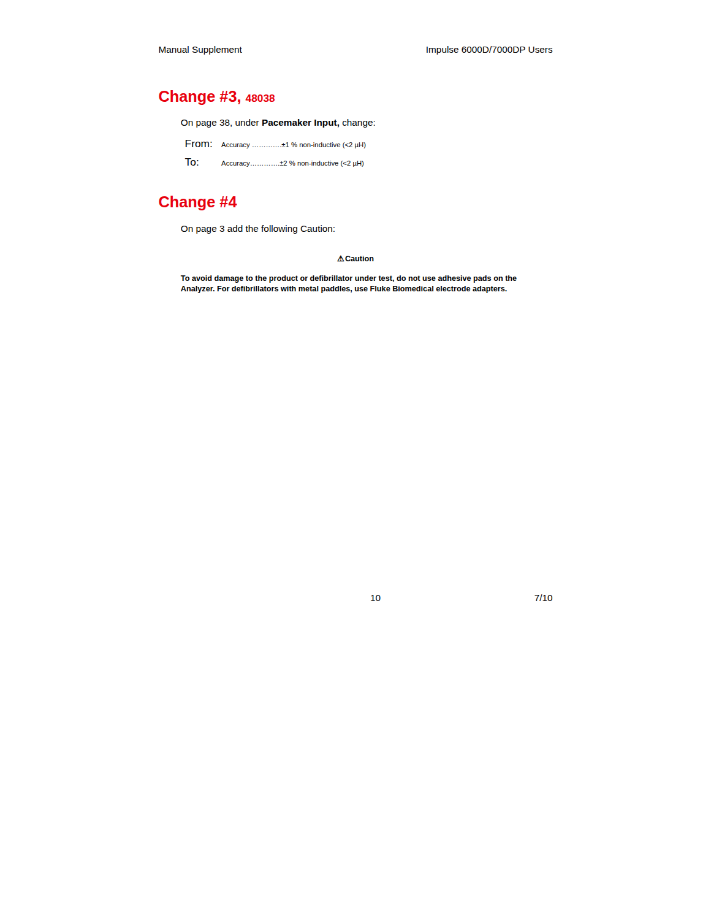Manual Supplement
Impulse 6000D/7000DP Users
Change #3, 48038
On page 38, under Pacemaker Input, change:
From:
Accuracy ………….±1 % non-inductive (<2 µH)
To:
Accuracy………….±2 % non-inductive (<2 µH)
Change #4
On page 3 add the following Caution:
⚠Caution
To avoid damage to the product or defibrillator under test, do not use adhesive pads on the Analyzer. For defibrillators with metal paddles, use Fluke Biomedical electrode adapters.
10
7/10